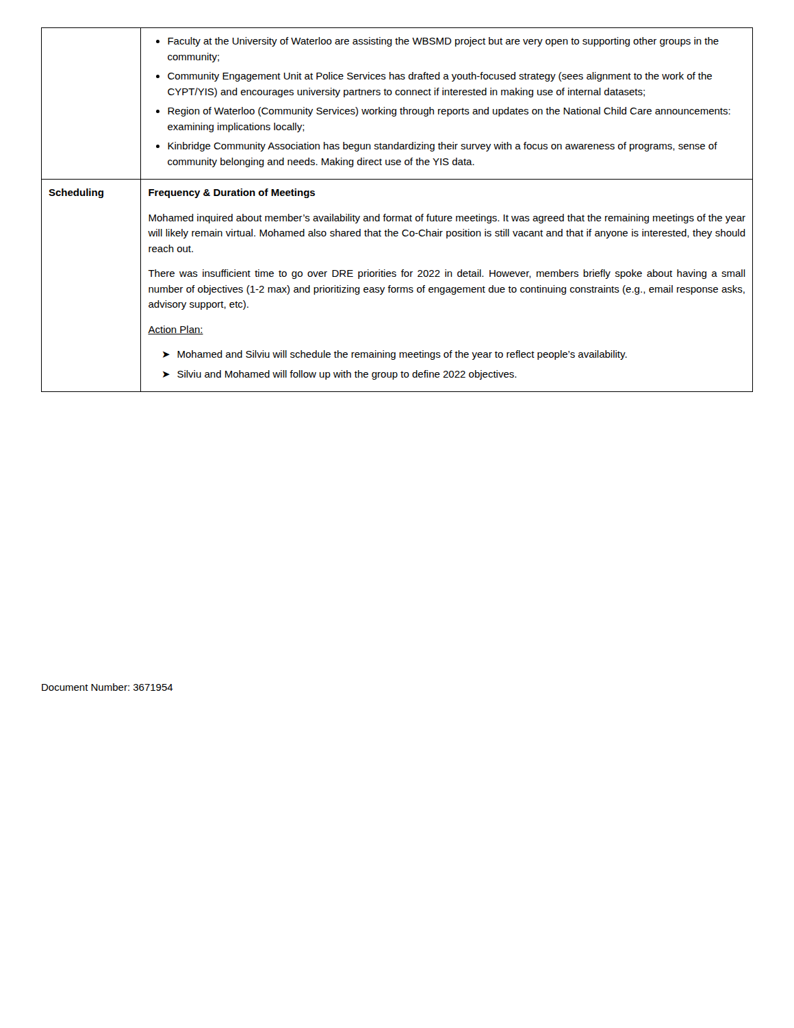| | Faculty at the University of Waterloo are assisting the WBSMD project but are very open to supporting other groups in the community; Community Engagement Unit at Police Services has drafted a youth-focused strategy (sees alignment to the work of the CYPT/YIS) and encourages university partners to connect if interested in making use of internal datasets; Region of Waterloo (Community Services) working through reports and updates on the National Child Care announcements: examining implications locally; Kinbridge Community Association has begun standardizing their survey with a focus on awareness of programs, sense of community belonging and needs. Making direct use of the YIS data. |
| Scheduling | Frequency & Duration of Meetings Mohamed inquired about member’s availability and format of future meetings. It was agreed that the remaining meetings of the year will likely remain virtual. Mohamed also shared that the Co-Chair position is still vacant and that if anyone is interested, they should reach out. There was insufficient time to go over DRE priorities for 2022 in detail. However, members briefly spoke about having a small number of objectives (1-2 max) and prioritizing easy forms of engagement due to continuing constraints (e.g., email response asks, advisory support, etc). Action Plan: Mohamed and Silviu will schedule the remaining meetings of the year to reflect people’s availability. Silviu and Mohamed will follow up with the group to define 2022 objectives. |
Document Number: 3671954